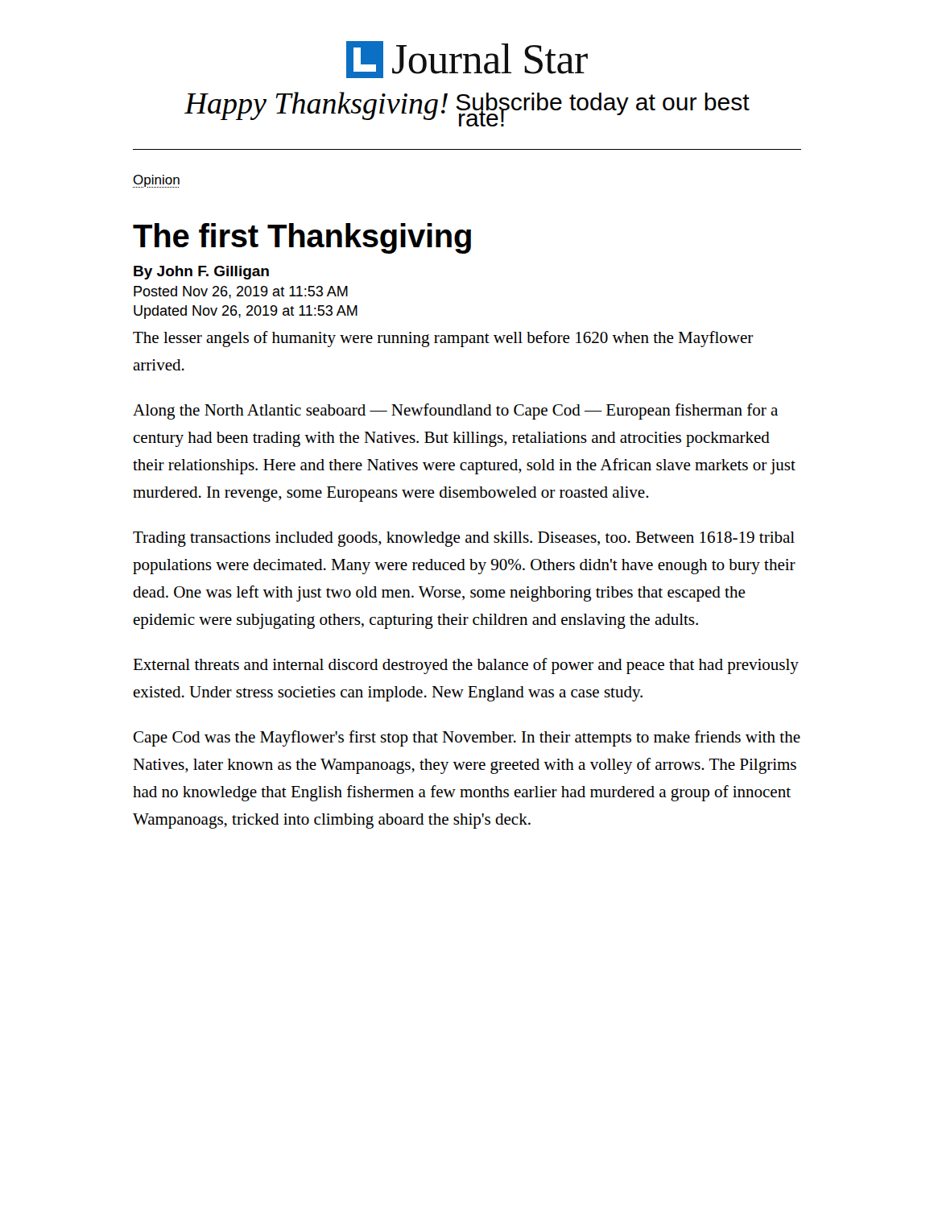Journal Star
Happy Thanksgiving! Subscribe today at our best
rate!
Opinion
The first Thanksgiving
By John F. Gilligan
Posted Nov 26, 2019 at 11:53 AM
Updated Nov 26, 2019 at 11:53 AM
The lesser angels of humanity were running rampant well before 1620 when the Mayflower arrived.
Along the North Atlantic seaboard — Newfoundland to Cape Cod — European fisherman for a century had been trading with the Natives. But killings, retaliations and atrocities pockmarked their relationships. Here and there Natives were captured, sold in the African slave markets or just murdered. In revenge, some Europeans were disemboweled or roasted alive.
Trading transactions included goods, knowledge and skills. Diseases, too. Between 1618-19 tribal populations were decimated. Many were reduced by 90%. Others didn't have enough to bury their dead. One was left with just two old men. Worse, some neighboring tribes that escaped the epidemic were subjugating others, capturing their children and enslaving the adults.
External threats and internal discord destroyed the balance of power and peace that had previously existed. Under stress societies can implode. New England was a case study.
Cape Cod was the Mayflower's first stop that November. In their attempts to make friends with the Natives, later known as the Wampanoags, they were greeted with a volley of arrows. The Pilgrims had no knowledge that English fishermen a few months earlier had murdered a group of innocent Wampanoags, tricked into climbing aboard the ship's deck.